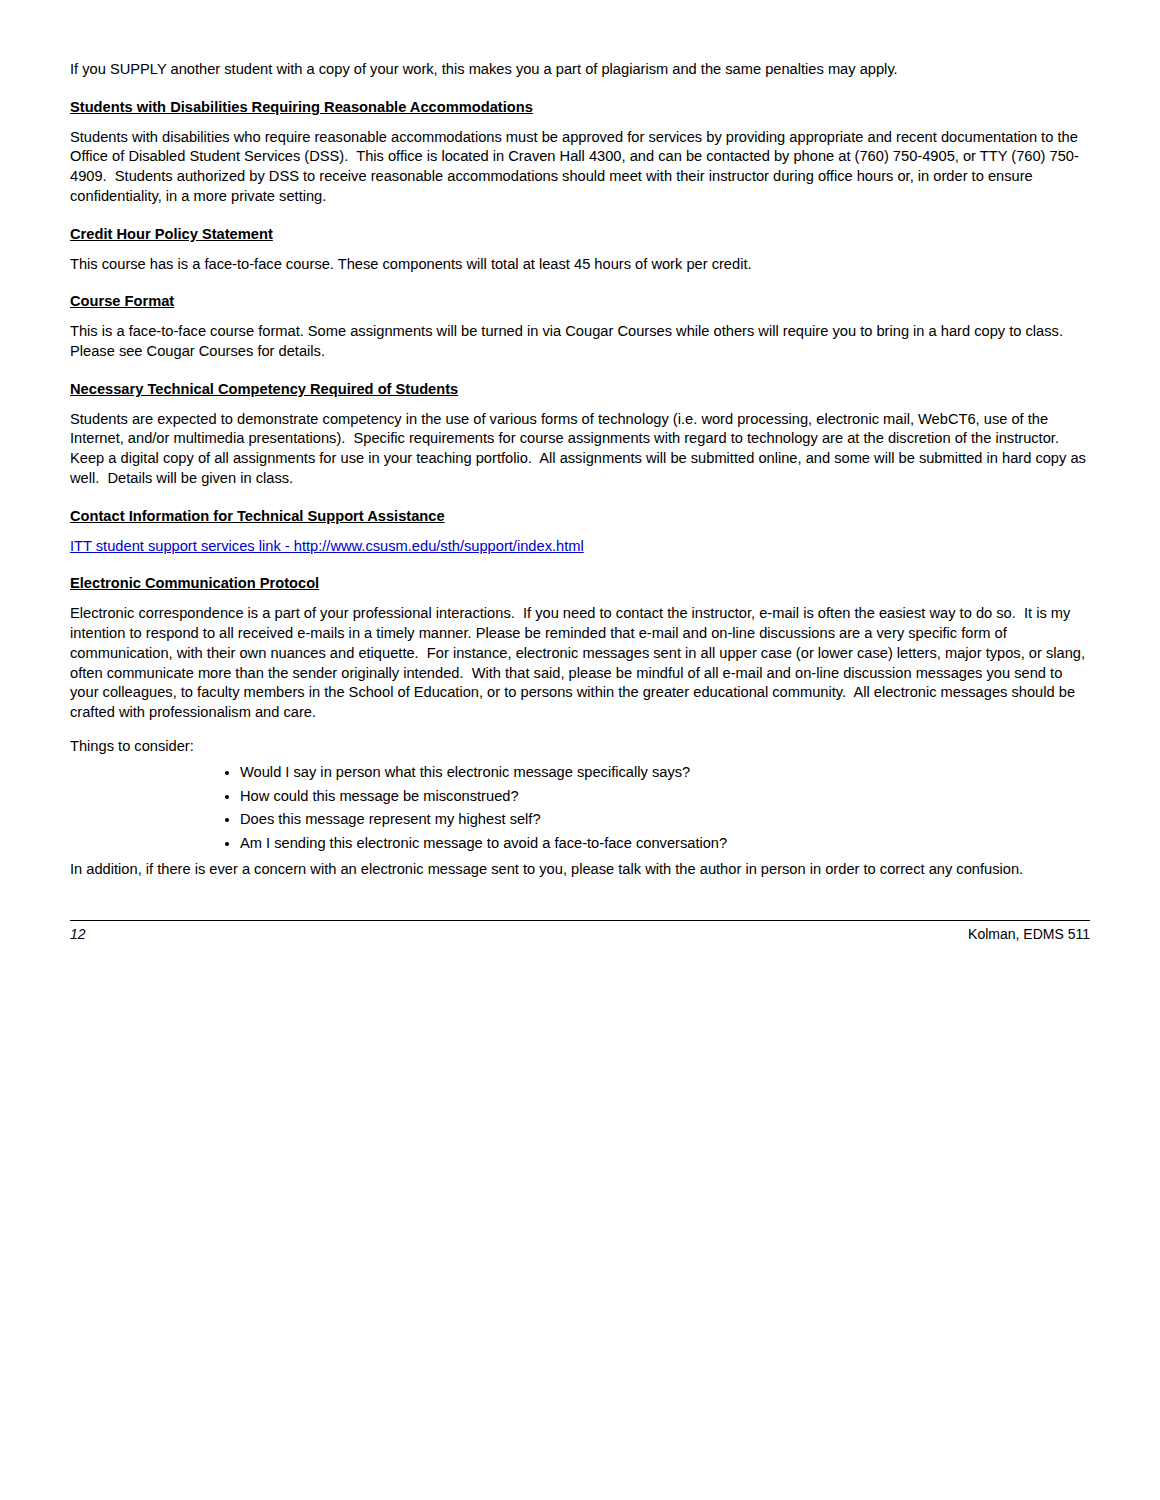If you SUPPLY another student with a copy of your work, this makes you a part of plagiarism and the same penalties may apply.
Students with Disabilities Requiring Reasonable Accommodations
Students with disabilities who require reasonable accommodations must be approved for services by providing appropriate and recent documentation to the Office of Disabled Student Services (DSS). This office is located in Craven Hall 4300, and can be contacted by phone at (760) 750-4905, or TTY (760) 750-4909. Students authorized by DSS to receive reasonable accommodations should meet with their instructor during office hours or, in order to ensure confidentiality, in a more private setting.
Credit Hour Policy Statement
This course has is a face-to-face course. These components will total at least 45 hours of work per credit.
Course Format
This is a face-to-face course format. Some assignments will be turned in via Cougar Courses while others will require you to bring in a hard copy to class. Please see Cougar Courses for details.
Necessary Technical Competency Required of Students
Students are expected to demonstrate competency in the use of various forms of technology (i.e. word processing, electronic mail, WebCT6, use of the Internet, and/or multimedia presentations). Specific requirements for course assignments with regard to technology are at the discretion of the instructor. Keep a digital copy of all assignments for use in your teaching portfolio. All assignments will be submitted online, and some will be submitted in hard copy as well. Details will be given in class.
Contact Information for Technical Support Assistance
ITT student support services link - http://www.csusm.edu/sth/support/index.html
Electronic Communication Protocol
Electronic correspondence is a part of your professional interactions. If you need to contact the instructor, e-mail is often the easiest way to do so. It is my intention to respond to all received e-mails in a timely manner. Please be reminded that e-mail and on-line discussions are a very specific form of communication, with their own nuances and etiquette. For instance, electronic messages sent in all upper case (or lower case) letters, major typos, or slang, often communicate more than the sender originally intended. With that said, please be mindful of all e-mail and on-line discussion messages you send to your colleagues, to faculty members in the School of Education, or to persons within the greater educational community. All electronic messages should be crafted with professionalism and care.
Things to consider:
Would I say in person what this electronic message specifically says?
How could this message be misconstrued?
Does this message represent my highest self?
Am I sending this electronic message to avoid a face-to-face conversation?
In addition, if there is ever a concern with an electronic message sent to you, please talk with the author in person in order to correct any confusion.
12 Kolman, EDMS 511